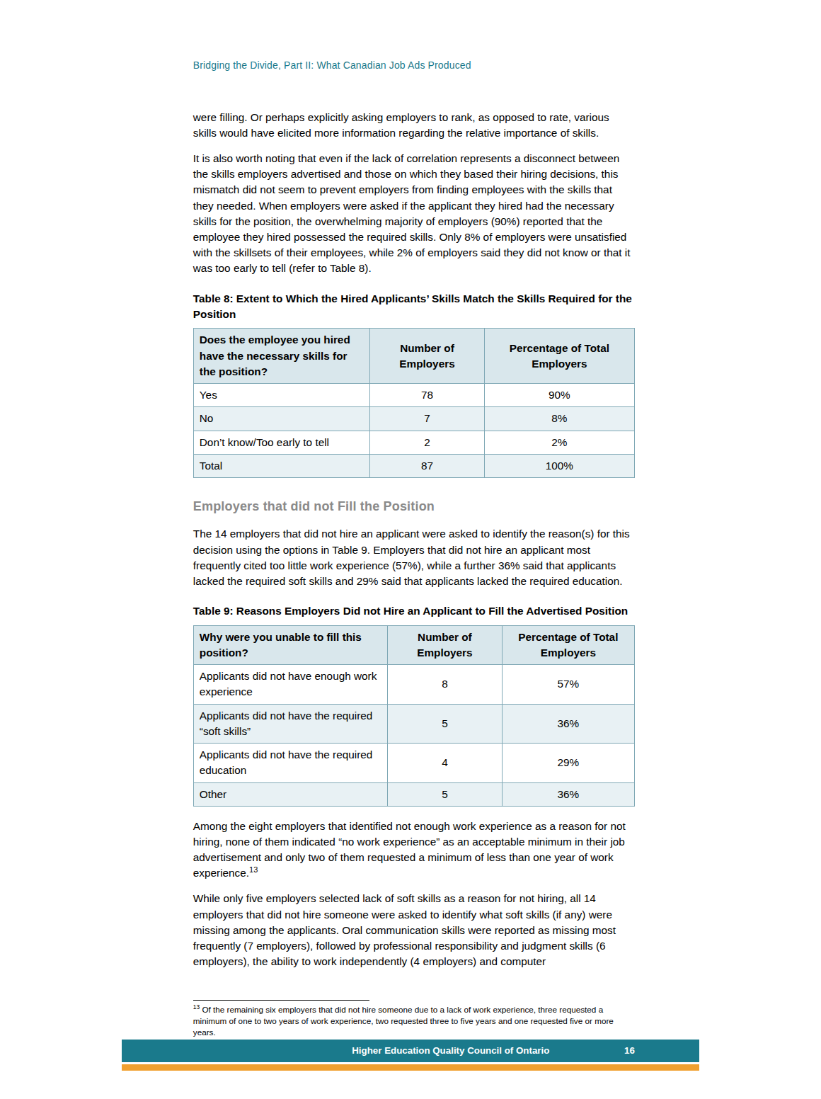Bridging the Divide, Part II: What Canadian Job Ads Produced
were filling. Or perhaps explicitly asking employers to rank, as opposed to rate, various skills would have elicited more information regarding the relative importance of skills.
It is also worth noting that even if the lack of correlation represents a disconnect between the skills employers advertised and those on which they based their hiring decisions, this mismatch did not seem to prevent employers from finding employees with the skills that they needed. When employers were asked if the applicant they hired had the necessary skills for the position, the overwhelming majority of employers (90%) reported that the employee they hired possessed the required skills. Only 8% of employers were unsatisfied with the skillsets of their employees, while 2% of employers said they did not know or that it was too early to tell (refer to Table 8).
Table 8: Extent to Which the Hired Applicants’ Skills Match the Skills Required for the Position
| Does the employee you hired have the necessary skills for the position? | Number of Employers | Percentage of Total Employers |
| --- | --- | --- |
| Yes | 78 | 90% |
| No | 7 | 8% |
| Don’t know/Too early to tell | 2 | 2% |
| Total | 87 | 100% |
Employers that did not Fill the Position
The 14 employers that did not hire an applicant were asked to identify the reason(s) for this decision using the options in Table 9. Employers that did not hire an applicant most frequently cited too little work experience (57%), while a further 36% said that applicants lacked the required soft skills and 29% said that applicants lacked the required education.
Table 9: Reasons Employers Did not Hire an Applicant to Fill the Advertised Position
| Why were you unable to fill this position? | Number of Employers | Percentage of Total Employers |
| --- | --- | --- |
| Applicants did not have enough work experience | 8 | 57% |
| Applicants did not have the required “soft skills” | 5 | 36% |
| Applicants did not have the required education | 4 | 29% |
| Other | 5 | 36% |
Among the eight employers that identified not enough work experience as a reason for not hiring, none of them indicated “no work experience” as an acceptable minimum in their job advertisement and only two of them requested a minimum of less than one year of work experience.13
While only five employers selected lack of soft skills as a reason for not hiring, all 14 employers that did not hire someone were asked to identify what soft skills (if any) were missing among the applicants. Oral communication skills were reported as missing most frequently (7 employers), followed by professional responsibility and judgment skills (6 employers), the ability to work independently (4 employers) and computer
13 Of the remaining six employers that did not hire someone due to a lack of work experience, three requested a minimum of one to two years of work experience, two requested three to five years and one requested five or more years.
Higher Education Quality Council of Ontario 16